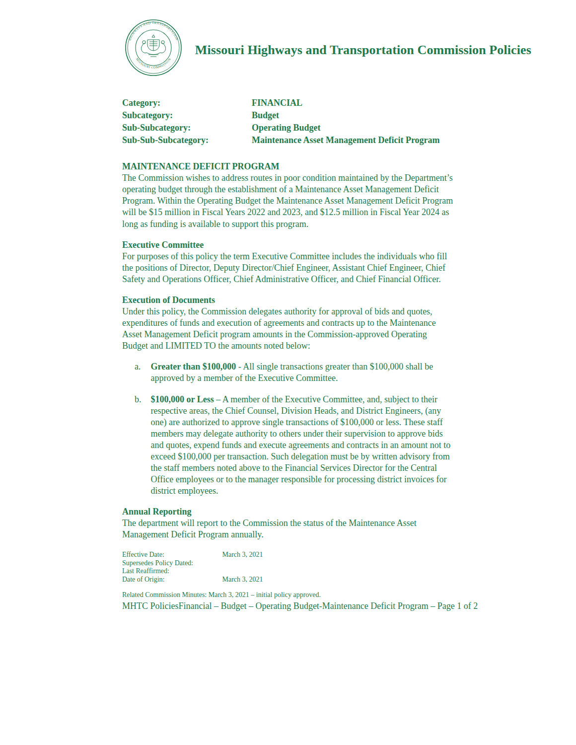HIGHWAYS AND TRANSPORTATION MISSOURI COMMISSION
Missouri Highways and Transportation Commission Policies
| Category: | FINANCIAL |
| Subcategory: | Budget |
| Sub-Subcategory: | Operating Budget |
| Sub-Sub-Subcategory: | Maintenance Asset Management Deficit Program |
Maintenance Deficit Program
The Commission wishes to address routes in poor condition maintained by the Department’s operating budget through the establishment of a Maintenance Asset Management Deficit Program. Within the Operating Budget the Maintenance Asset Management Deficit Program will be $15 million in Fiscal Years 2022 and 2023, and $12.5 million in Fiscal Year 2024 as long as funding is available to support this program.
Executive Committee
For purposes of this policy the term Executive Committee includes the individuals who fill the positions of Director, Deputy Director/Chief Engineer, Assistant Chief Engineer, Chief Safety and Operations Officer, Chief Administrative Officer, and Chief Financial Officer.
Execution of Documents
Under this policy, the Commission delegates authority for approval of bids and quotes, expenditures of funds and execution of agreements and contracts up to the Maintenance Asset Management Deficit program amounts in the Commission-approved Operating Budget and LIMITED TO the amounts noted below:
a. Greater than $100,000 - All single transactions greater than $100,000 shall be approved by a member of the Executive Committee.
b.$100,000 or Less – A member of the Executive Committee, and, subject to their respective areas, the Chief Counsel, Division Heads, and District Engineers, (any one) are authorized to approve single transactions of $100,000 or less. These staff members may delegate authority to others under their supervision to approve bids and quotes, expend funds and execute agreements and contracts in an amount not to exceed $100,000 per transaction. Such delegation must be by written advisory from the staff members noted above to the Financial Services Director for the Central Office employees or to the manager responsible for processing district invoices for district employees.
Annual Reporting
The department will report to the Commission the status of the Maintenance Asset Management Deficit Program annually.
| Effective Date: | March 3, 2021 |
| Supersedes Policy Dated: | |
| Last Reaffirmed: | |
| Date of Origin: | March 3, 2021 |
Related Commission Minutes: March 3, 2021 – initial policy approved.
MHTC Policies
Financial – Budget – Operating Budget-Maintenance Deficit Program – Page 1 of 2